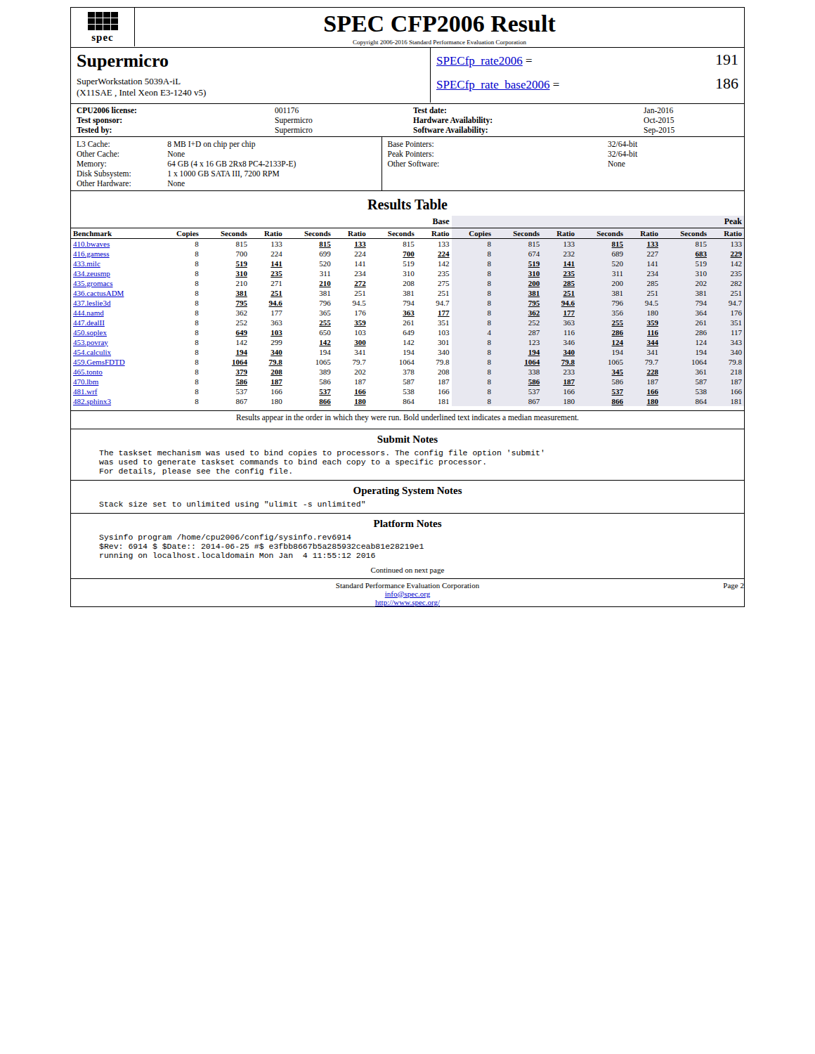spec
SPEC CFP2006 Result
Copyright 2006-2016 Standard Performance Evaluation Corporation
Supermicro
SuperWorkstation 5039A-iL
(X11SAE , Intel Xeon E3-1240 v5)
SPECfp_rate2006 = 191
SPECfp_rate_base2006 = 186
| CPU2006 license: | 001176 |
| Test sponsor: | Supermicro |
| Tested by: | Supermicro |
| Test date: | Jan-2016 |
| Hardware Availability: | Oct-2015 |
| Software Availability: | Sep-2015 |
| L3 Cache: | 8 MB I+D on chip per chip |
| Other Cache: | None |
| Memory: | 64 GB (4 x 16 GB 2Rx8 PC4-2133P-E) |
| Disk Subsystem: | 1 x 1000 GB SATA III, 7200 RPM |
| Other Hardware: | None |
| Base Pointers: | 32/64-bit |
| Peak Pointers: | 32/64-bit |
| Other Software: | None |
Results Table
| | Base | Peak |
| --- | --- | --- |
| Benchmark | Copies | Seconds | Ratio | Seconds | Ratio | Seconds | Ratio | Copies | Seconds | Ratio | Seconds | Ratio | Seconds | Ratio |
| 410.bwaves | 8 | 815 | 133 | 815 | 133 | 815 | 133 | 8 | 815 | 133 | 815 | 133 | 815 | 133 |
| 416.gamess | 8 | 700 | 224 | 699 | 224 | 700 | 224 | 8 | 674 | 232 | 689 | 227 | 683 | 229 |
| 433.milc | 8 | 519 | 141 | 520 | 141 | 519 | 142 | 8 | 519 | 141 | 520 | 141 | 519 | 142 |
| 434.zeusmp | 8 | 310 | 235 | 311 | 234 | 310 | 235 | 8 | 310 | 235 | 311 | 234 | 310 | 235 |
| 435.gromacs | 8 | 210 | 271 | 210 | 272 | 208 | 275 | 8 | 200 | 285 | 200 | 285 | 202 | 282 |
| 436.cactusADM | 8 | 381 | 251 | 381 | 251 | 381 | 251 | 8 | 381 | 251 | 381 | 251 | 381 | 251 |
| 437.leslie3d | 8 | 795 | 94.6 | 796 | 94.5 | 794 | 94.7 | 8 | 795 | 94.6 | 796 | 94.5 | 794 | 94.7 |
| 444.namd | 8 | 362 | 177 | 365 | 176 | 363 | 177 | 8 | 362 | 177 | 356 | 180 | 364 | 176 |
| 447.dealII | 8 | 252 | 363 | 255 | 359 | 261 | 351 | 8 | 252 | 363 | 255 | 359 | 261 | 351 |
| 450.soplex | 8 | 649 | 103 | 650 | 103 | 649 | 103 | 4 | 287 | 116 | 286 | 116 | 286 | 117 |
| 453.povray | 8 | 142 | 299 | 142 | 300 | 142 | 301 | 8 | 123 | 346 | 124 | 344 | 124 | 343 |
| 454.calculix | 8 | 194 | 340 | 194 | 341 | 194 | 340 | 8 | 194 | 340 | 194 | 341 | 194 | 340 |
| 459.GemsFDTD | 8 | 1064 | 79.8 | 1065 | 79.7 | 1064 | 79.8 | 8 | 1064 | 79.8 | 1065 | 79.7 | 1064 | 79.8 |
| 465.tonto | 8 | 379 | 208 | 389 | 202 | 378 | 208 | 8 | 338 | 233 | 345 | 228 | 361 | 218 |
| 470.lbm | 8 | 586 | 187 | 586 | 187 | 587 | 187 | 8 | 586 | 187 | 586 | 187 | 587 | 187 |
| 481.wrf | 8 | 537 | 166 | 537 | 166 | 538 | 166 | 8 | 537 | 166 | 537 | 166 | 538 | 166 |
| 482.sphinx3 | 8 | 867 | 180 | 866 | 180 | 864 | 181 | 8 | 867 | 180 | 866 | 180 | 864 | 181 |
Results appear in the order in which they were run. Bold underlined text indicates a median measurement.
Submit Notes
The taskset mechanism was used to bind copies to processors. The config file option 'submit'
was used to generate taskset commands to bind each copy to a specific processor.
For details, please see the config file.
Operating System Notes
Stack size set to unlimited using "ulimit -s unlimited"
Platform Notes
Sysinfo program /home/cpu2006/config/sysinfo.rev6914
$Rev: 6914 $ $Date:: 2014-06-25 #$ e3fbb8667b5a285932ceab81e28219e1
running on localhost.localdomain Mon Jan  4 11:55:12 2016
Continued on next page
Standard Performance Evaluation Corporation
info@spec.org
http://www.spec.org/
Page 2